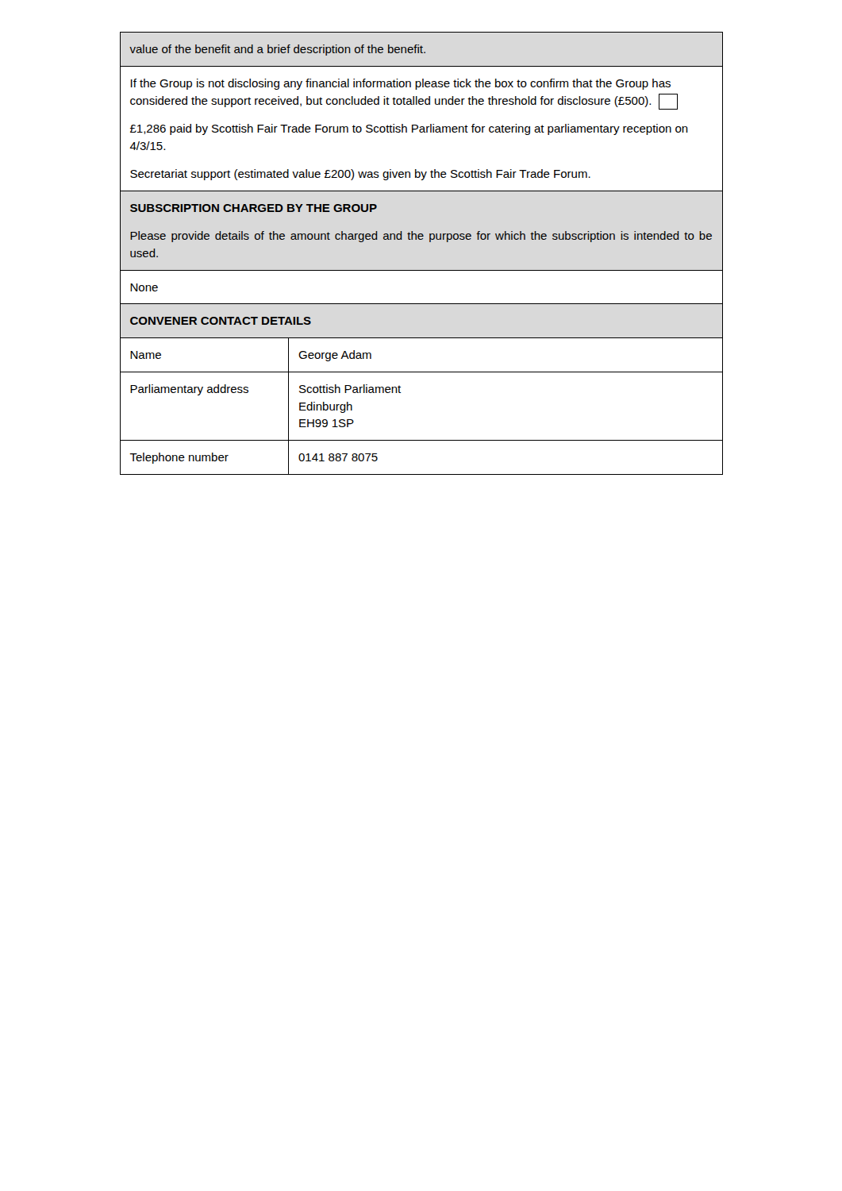| value of the benefit and a brief description of the benefit. |
| If the Group is not disclosing any financial information please tick the box to confirm that the Group has considered the support received, but concluded it totalled under the threshold for disclosure (£500). £1,286 paid by Scottish Fair Trade Forum to Scottish Parliament for catering at parliamentary reception on 4/3/15. Secretariat support (estimated value £200) was given by the Scottish Fair Trade Forum. |
| SUBSCRIPTION CHARGED BY THE GROUP Please provide details of the amount charged and the purpose for which the subscription is intended to be used. |
| None |
| CONVENER CONTACT DETAILS |
| Name | George Adam |
| Parliamentary address | Scottish Parliament Edinburgh EH99 1SP |
| Telephone number | 0141 887 8075 |